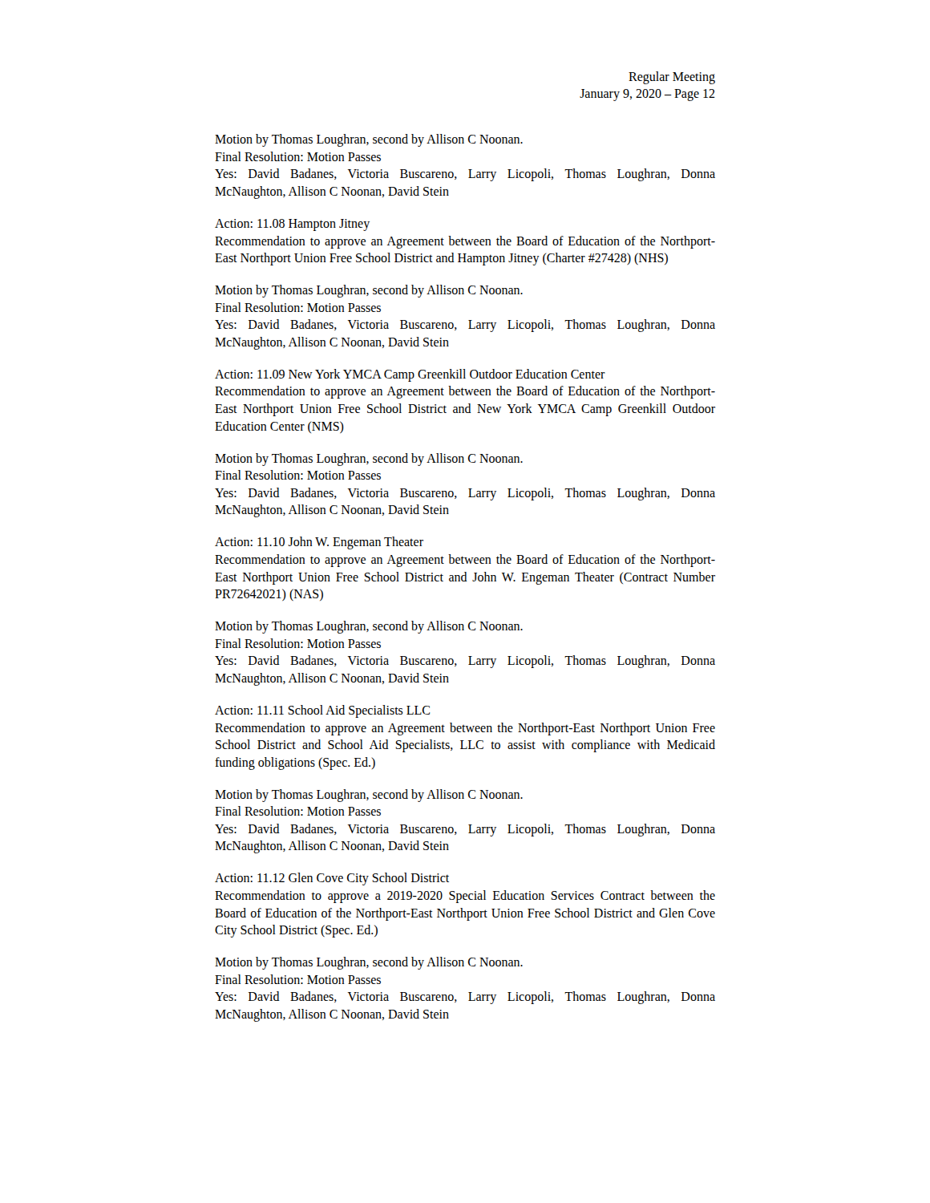Regular Meeting
January 9, 2020 – Page 12
Motion by Thomas Loughran, second by Allison C Noonan.
Final Resolution: Motion Passes
Yes: David Badanes, Victoria Buscareno, Larry Licopoli, Thomas Loughran, Donna McNaughton, Allison C Noonan, David Stein
Action: 11.08 Hampton Jitney
Recommendation to approve an Agreement between the Board of Education of the Northport-East Northport Union Free School District and Hampton Jitney (Charter #27428) (NHS)
Motion by Thomas Loughran, second by Allison C Noonan.
Final Resolution: Motion Passes
Yes: David Badanes, Victoria Buscareno, Larry Licopoli, Thomas Loughran, Donna McNaughton, Allison C Noonan, David Stein
Action: 11.09 New York YMCA Camp Greenkill Outdoor Education Center
Recommendation to approve an Agreement between the Board of Education of the Northport-East Northport Union Free School District and New York YMCA Camp Greenkill Outdoor Education Center (NMS)
Motion by Thomas Loughran, second by Allison C Noonan.
Final Resolution: Motion Passes
Yes: David Badanes, Victoria Buscareno, Larry Licopoli, Thomas Loughran, Donna McNaughton, Allison C Noonan, David Stein
Action: 11.10 John W. Engeman Theater
Recommendation to approve an Agreement between the Board of Education of the Northport-East Northport Union Free School District and John W. Engeman Theater (Contract Number PR72642021) (NAS)
Motion by Thomas Loughran, second by Allison C Noonan.
Final Resolution: Motion Passes
Yes: David Badanes, Victoria Buscareno, Larry Licopoli, Thomas Loughran, Donna McNaughton, Allison C Noonan, David Stein
Action: 11.11 School Aid Specialists LLC
Recommendation to approve an Agreement between the Northport-East Northport Union Free School District and School Aid Specialists, LLC to assist with compliance with Medicaid funding obligations (Spec. Ed.)
Motion by Thomas Loughran, second by Allison C Noonan.
Final Resolution: Motion Passes
Yes: David Badanes, Victoria Buscareno, Larry Licopoli, Thomas Loughran, Donna McNaughton, Allison C Noonan, David Stein
Action: 11.12 Glen Cove City School District
Recommendation to approve a 2019-2020 Special Education Services Contract between the Board of Education of the Northport-East Northport Union Free School District and Glen Cove City School District (Spec. Ed.)
Motion by Thomas Loughran, second by Allison C Noonan.
Final Resolution: Motion Passes
Yes: David Badanes, Victoria Buscareno, Larry Licopoli, Thomas Loughran, Donna McNaughton, Allison C Noonan, David Stein